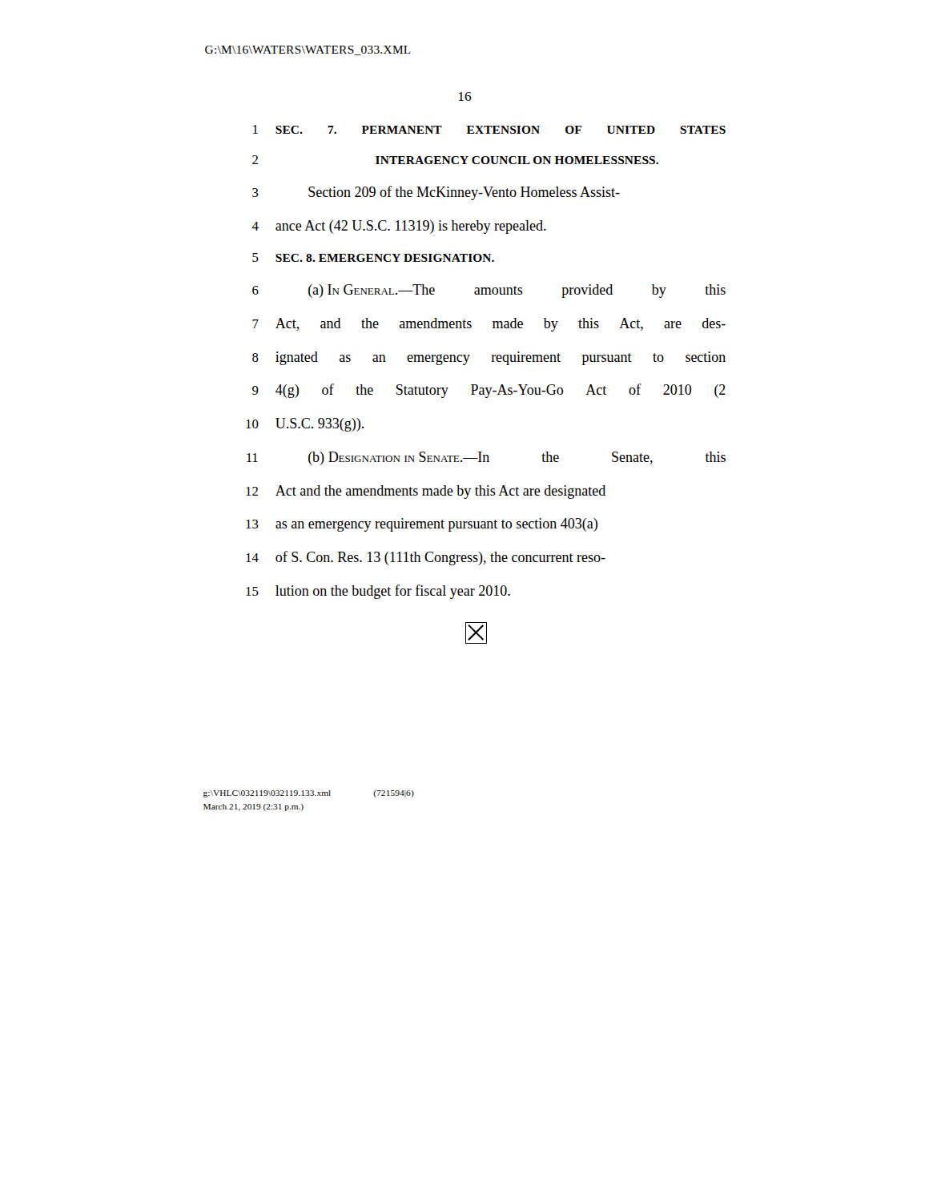G:\M\16\WATERS\WATERS_033.XML
16
1
SEC. 7. PERMANENT EXTENSION OF UNITED STATES
2
INTERAGENCY COUNCIL ON HOMELESSNESS.
3
Section 209 of the McKinney-Vento Homeless Assist-
4
ance Act (42 U.S.C. 11319) is hereby repealed.
5
SEC. 8. EMERGENCY DESIGNATION.
6
(a) In General.—The amounts provided by this
7
Act, and the amendments made by this Act, are des-
8
ignated as an emergency requirement pursuant to section
9
4(g) of the Statutory Pay-As-You-Go Act of 2010(2
10
U.S.C. 933(g)).
11
(b) Designation in Senate.—In the Senate, this
12
Act and the amendments made by this Act are designated
13
as an emergency requirement pursuant to section 403(a)
14
of S. Con. Res. 13 (111th Congress), the concurrent reso-
15
lution on the budget for fiscal year 2010.
g:\VHLC\032119\032119.133.xml (721594|6)
March 21, 2019 (2:31 p.m.)